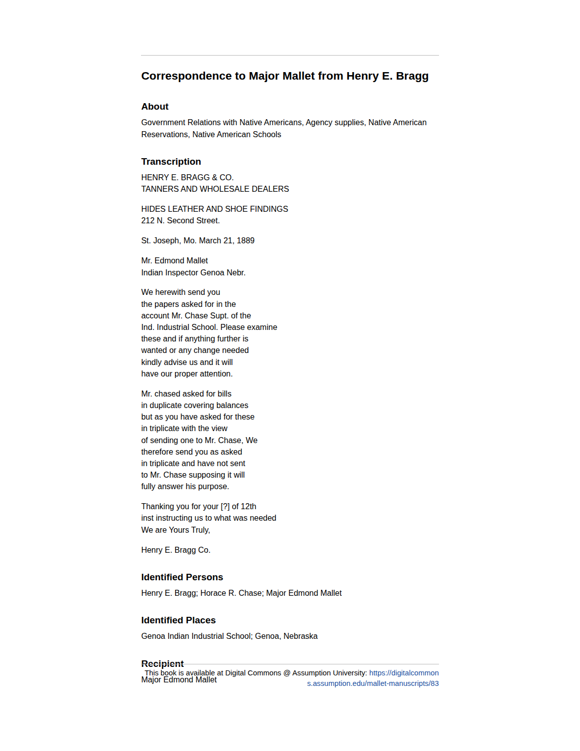Correspondence to Major Mallet from Henry E. Bragg
About
Government Relations with Native Americans, Agency supplies, Native American Reservations, Native American Schools
Transcription
HENRY E. BRAGG & CO. TANNERS AND WHOLESALE DEALERS
HIDES LEATHER AND SHOE FINDINGS 212 N. Second Street.
St. Joseph, Mo. March 21, 1889
Mr. Edmond Mallet Indian Inspector Genoa Nebr.
We herewith send you the papers asked for in the account Mr. Chase Supt. of the Ind. Industrial School. Please examine these and if anything further is wanted or any change needed kindly advise us and it will have our proper attention.
Mr. chased asked for bills in duplicate covering balances but as you have asked for these in triplicate with the view of sending one to Mr. Chase, We therefore send you as asked in triplicate and have not sent to Mr. Chase supposing it will fully answer his purpose.
Thanking you for your [?] of 12th inst instructing us to what was needed We are Yours Truly,
Henry E. Bragg Co.
Identified Persons
Henry E. Bragg; Horace R. Chase; Major Edmond Mallet
Identified Places
Genoa Indian Industrial School; Genoa, Nebraska
Recipient
Major Edmond Mallet
This book is available at Digital Commons @ Assumption University: https://digitalcommons.assumption.edu/mallet-manuscripts/83